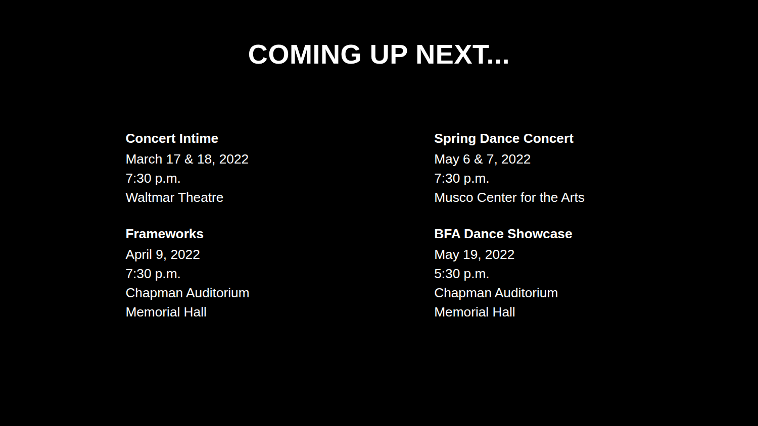COMING UP NEXT...
Concert Intime
March 17 & 18, 2022
7:30 p.m.
Waltmar Theatre
Frameworks
April 9, 2022
7:30 p.m.
Chapman Auditorium
Memorial Hall
Spring Dance Concert
May 6 & 7, 2022
7:30 p.m.
Musco Center for the Arts
BFA Dance Showcase
May 19, 2022
5:30 p.m.
Chapman Auditorium
Memorial Hall